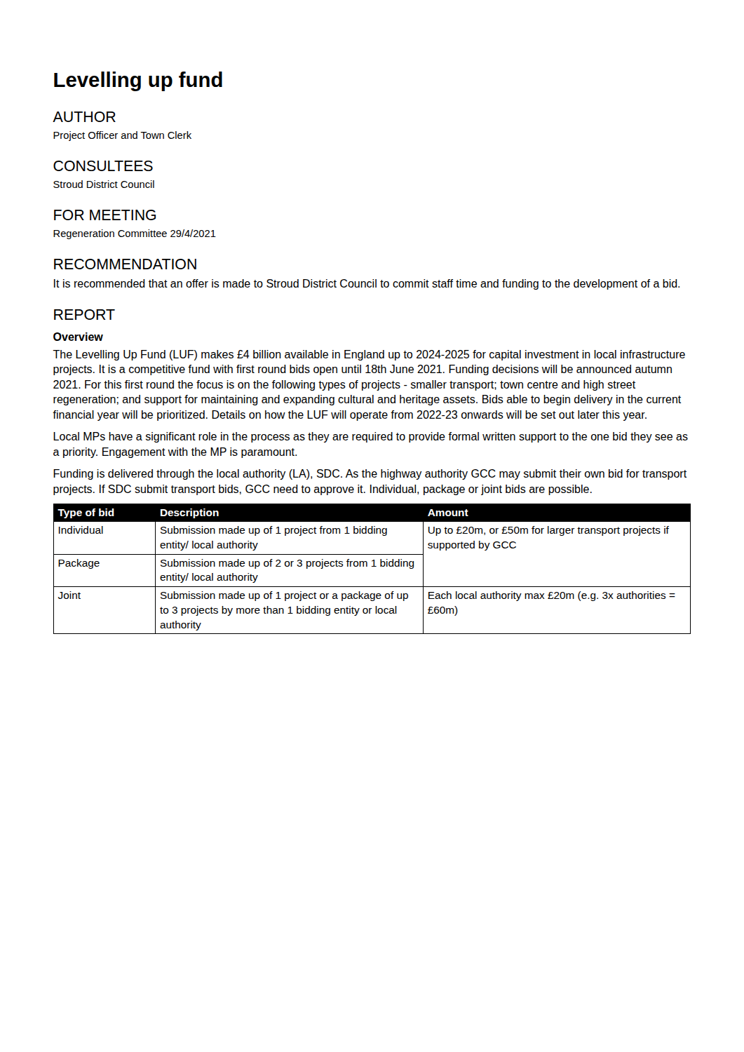Levelling up fund
AUTHOR
Project Officer and Town Clerk
CONSULTEES
Stroud District Council
FOR MEETING
Regeneration Committee 29/4/2021
RECOMMENDATION
It is recommended that an offer is made to Stroud District Council to commit staff time and funding to the development of a bid.
REPORT
Overview
The Levelling Up Fund (LUF) makes £4 billion available in England up to 2024-2025 for capital investment in local infrastructure projects. It is a competitive fund with first round bids open until 18th June 2021. Funding decisions will be announced autumn 2021. For this first round the focus is on the following types of projects - smaller transport; town centre and high street regeneration; and support for maintaining and expanding cultural and heritage assets. Bids able to begin delivery in the current financial year will be prioritized. Details on how the LUF will operate from 2022-23 onwards will be set out later this year.
Local MPs have a significant role in the process as they are required to provide formal written support to the one bid they see as a priority. Engagement with the MP is paramount.
Funding is delivered through the local authority (LA), SDC. As the highway authority GCC may submit their own bid for transport projects. If SDC submit transport bids, GCC need to approve it. Individual, package or joint bids are possible.
| Type of bid | Description | Amount |
| --- | --- | --- |
| Individual | Submission made up of 1 project from 1 bidding entity/ local authority | Up to £20m, or £50m for larger transport projects if supported by GCC |
| Package | Submission made up of 2 or 3 projects from 1 bidding entity/ local authority |
| Joint | Submission made up of 1 project or a package of up to 3 projects by more than 1 bidding entity or local authority | Each local authority max £20m (e.g. 3x authorities = £60m) |